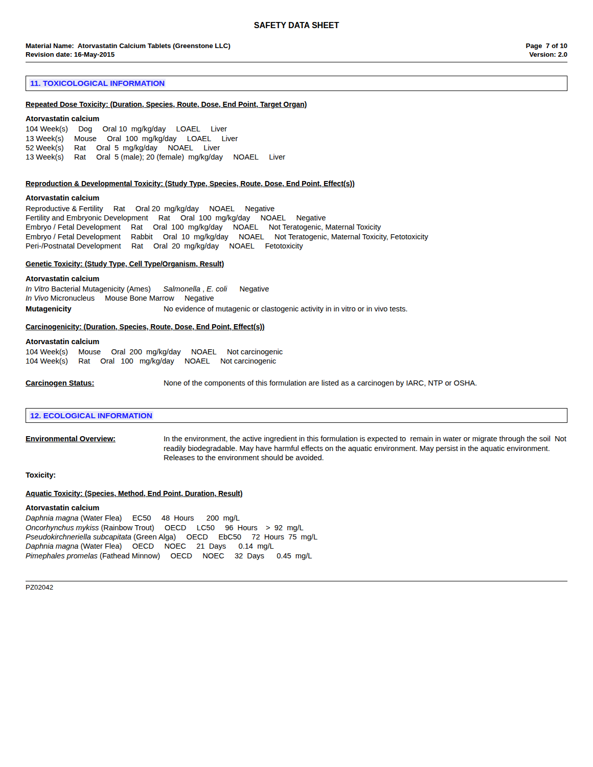SAFETY DATA SHEET
| Material Name: Atorvastatin Calcium Tablets (Greenstone LLC) | Page 7 of 10 |
| Revision date: 16-May-2015 | Version: 2.0 |
11. TOXICOLOGICAL INFORMATION
Repeated Dose Toxicity: (Duration, Species, Route, Dose, End Point, Target Organ)
Atorvastatin calcium
104 Week(s) Dog Oral 10 mg/kg/day LOAEL Liver
13 Week(s) Mouse Oral 100 mg/kg/day LOAEL Liver
52 Week(s) Rat Oral 5 mg/kg/day NOAEL Liver
13 Week(s) Rat Oral 5 (male); 20 (female) mg/kg/day NOAEL Liver
Reproduction & Developmental Toxicity: (Study Type, Species, Route, Dose, End Point, Effect(s))
Atorvastatin calcium
Reproductive & Fertility Rat Oral 20 mg/kg/day NOAEL Negative
Fertility and Embryonic Development Rat Oral 100 mg/kg/day NOAEL Negative
Embryo / Fetal Development Rat Oral 100 mg/kg/day NOAEL Not Teratogenic, Maternal Toxicity
Embryo / Fetal Development Rabbit Oral 10 mg/kg/day NOAEL Not Teratogenic, Maternal Toxicity, Fetotoxicity
Peri-/Postnatal Development Rat Oral 20 mg/kg/day NOAEL Fetotoxicity
Genetic Toxicity: (Study Type, Cell Type/Organism, Result)
Atorvastatin calcium
In Vitro Bacterial Mutagenicity (Ames) Salmonella , E. coli Negative
In Vivo Micronucleus Mouse Bone Marrow Negative
Mutagenicity
No evidence of mutagenic or clastogenic activity in in vitro or in vivo tests.
Carcinogenicity: (Duration, Species, Route, Dose, End Point, Effect(s))
Atorvastatin calcium
104 Week(s) Mouse Oral 200 mg/kg/day NOAEL Not carcinogenic
104 Week(s) Rat Oral 100 mg/kg/day NOAEL Not carcinogenic
Carcinogen Status:
None of the components of this formulation are listed as a carcinogen by IARC, NTP or OSHA.
12. ECOLOGICAL INFORMATION
Environmental Overview:
In the environment, the active ingredient in this formulation is expected to remain in water or migrate through the soil Not readily biodegradable. May have harmful effects on the aquatic environment. May persist in the aquatic environment. Releases to the environment should be avoided.
Toxicity:
Aquatic Toxicity: (Species, Method, End Point, Duration, Result)
Atorvastatin calcium
Daphnia magna (Water Flea) EC50 48 Hours 200 mg/L
Oncorhynchus mykiss (Rainbow Trout) OECD LC50 96 Hours > 92 mg/L
Pseudokirchneriella subcapitata (Green Alga) OECD EbC50 72 Hours 75 mg/L
Daphnia magna (Water Flea) OECD NOEC 21 Days 0.14 mg/L
Pimephales promelas (Fathead Minnow) OECD NOEC 32 Days 0.45 mg/L
PZ02042